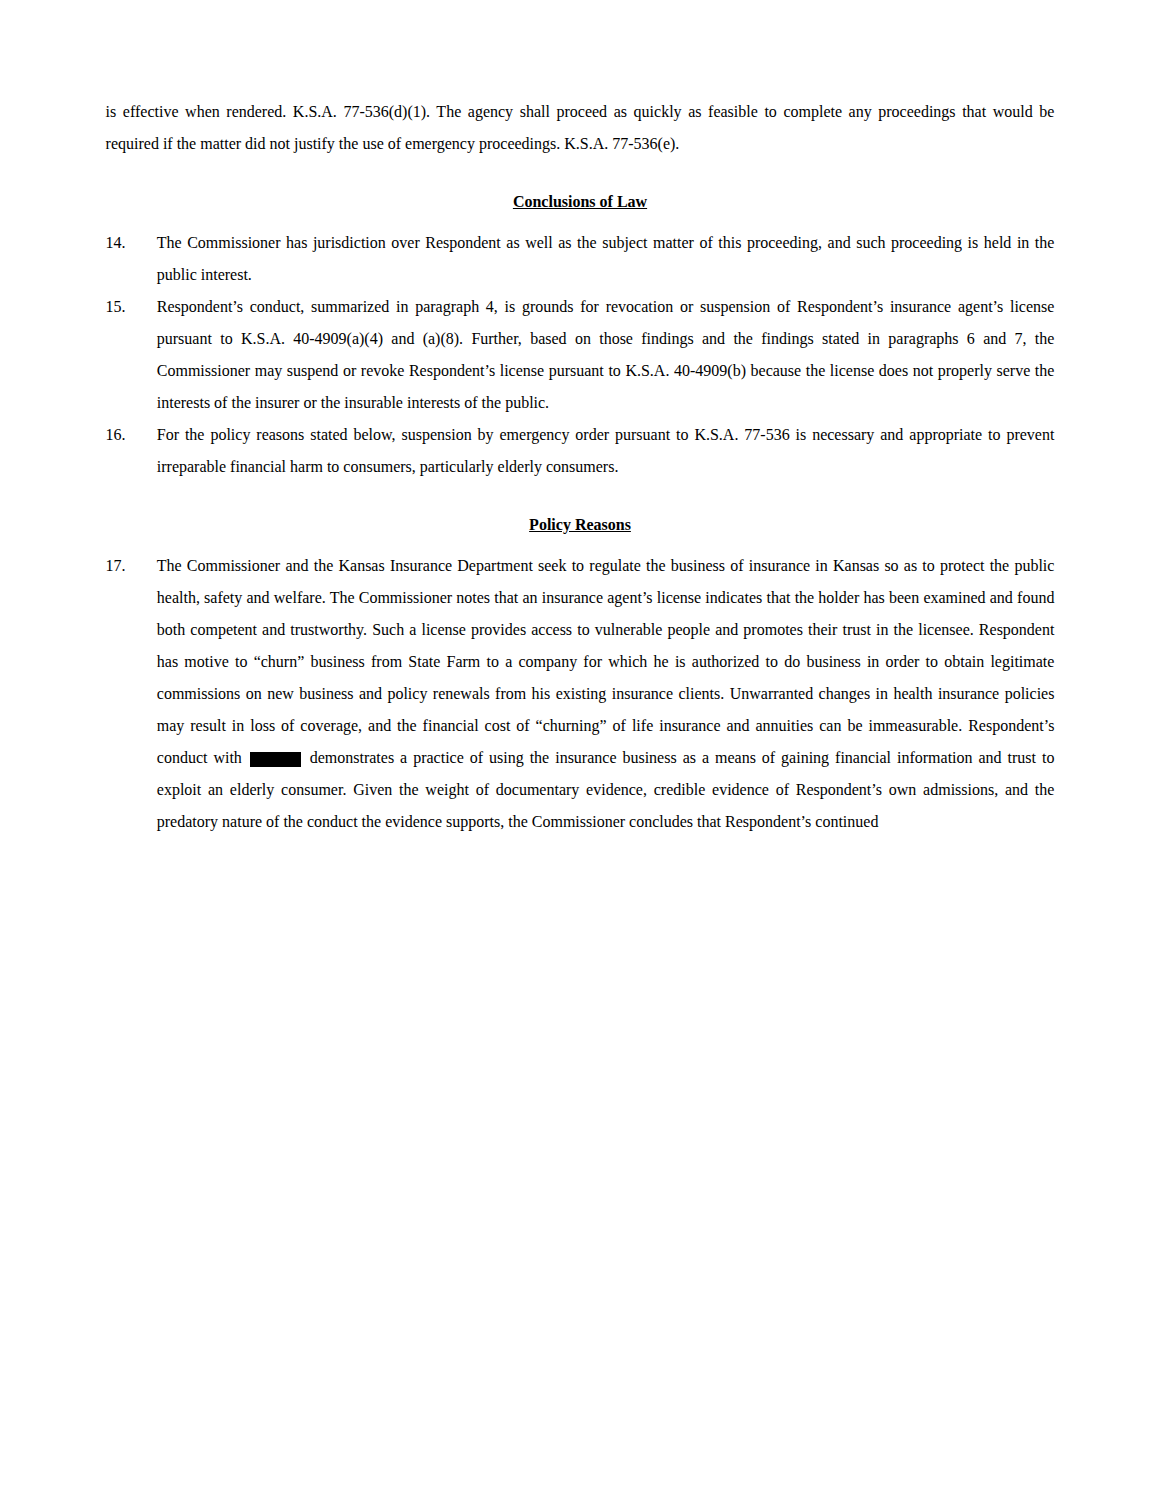is effective when rendered. K.S.A. 77-536(d)(1). The agency shall proceed as quickly as feasible to complete any proceedings that would be required if the matter did not justify the use of emergency proceedings. K.S.A. 77-536(e).
Conclusions of Law
14. The Commissioner has jurisdiction over Respondent as well as the subject matter of this proceeding, and such proceeding is held in the public interest.
15. Respondent’s conduct, summarized in paragraph 4, is grounds for revocation or suspension of Respondent’s insurance agent’s license pursuant to K.S.A. 40-4909(a)(4) and (a)(8). Further, based on those findings and the findings stated in paragraphs 6 and 7, the Commissioner may suspend or revoke Respondent’s license pursuant to K.S.A. 40-4909(b) because the license does not properly serve the interests of the insurer or the insurable interests of the public.
16. For the policy reasons stated below, suspension by emergency order pursuant to K.S.A. 77-536 is necessary and appropriate to prevent irreparable financial harm to consumers, particularly elderly consumers.
Policy Reasons
17. The Commissioner and the Kansas Insurance Department seek to regulate the business of insurance in Kansas so as to protect the public health, safety and welfare. The Commissioner notes that an insurance agent’s license indicates that the holder has been examined and found both competent and trustworthy. Such a license provides access to vulnerable people and promotes their trust in the licensee. Respondent has motive to “churn” business from State Farm to a company for which he is authorized to do business in order to obtain legitimate commissions on new business and policy renewals from his existing insurance clients. Unwarranted changes in health insurance policies may result in loss of coverage, and the financial cost of “churning” of life insurance and annuities can be immeasurable. Respondent’s conduct with demonstrates a practice of using the insurance business as a means of gaining financial information and trust to exploit an elderly consumer. Given the weight of documentary evidence, credible evidence of Respondent’s own admissions, and the predatory nature of the conduct the evidence supports, the Commissioner concludes that Respondent’s continued